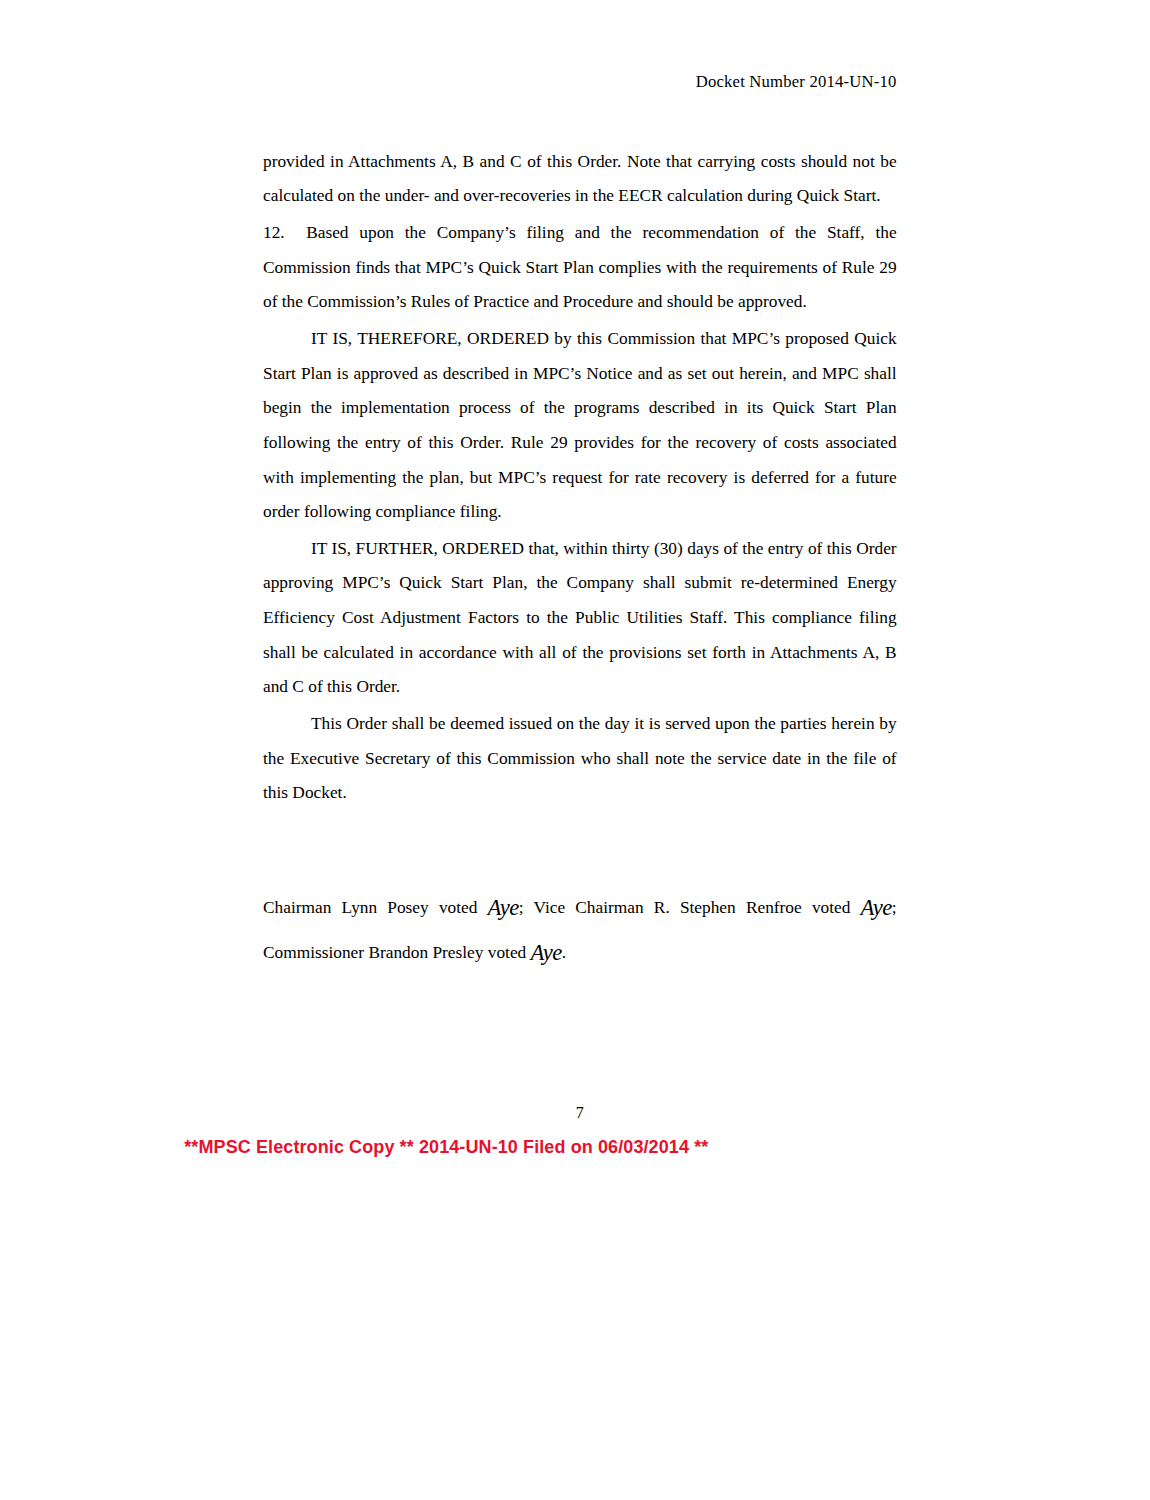Docket Number 2014-UN-10
provided in Attachments A, B and C of this Order. Note that carrying costs should not be calculated on the under- and over-recoveries in the EECR calculation during Quick Start.
12. Based upon the Company’s filing and the recommendation of the Staff, the Commission finds that MPC’s Quick Start Plan complies with the requirements of Rule 29 of the Commission’s Rules of Practice and Procedure and should be approved.
IT IS, THEREFORE, ORDERED by this Commission that MPC’s proposed Quick Start Plan is approved as described in MPC’s Notice and as set out herein, and MPC shall begin the implementation process of the programs described in its Quick Start Plan following the entry of this Order. Rule 29 provides for the recovery of costs associated with implementing the plan, but MPC’s request for rate recovery is deferred for a future order following compliance filing.
IT IS, FURTHER, ORDERED that, within thirty (30) days of the entry of this Order approving MPC’s Quick Start Plan, the Company shall submit re-determined Energy Efficiency Cost Adjustment Factors to the Public Utilities Staff. This compliance filing shall be calculated in accordance with all of the provisions set forth in Attachments A, B and C of this Order.
This Order shall be deemed issued on the day it is served upon the parties herein by the Executive Secretary of this Commission who shall note the service date in the file of this Docket.
Chairman Lynn Posey voted Aye; Vice Chairman R. Stephen Renfroe voted Aye; Commissioner Brandon Presley voted Aye.
7
**MPSC Electronic Copy ** 2014-UN-10 Filed on 06/03/2014 **